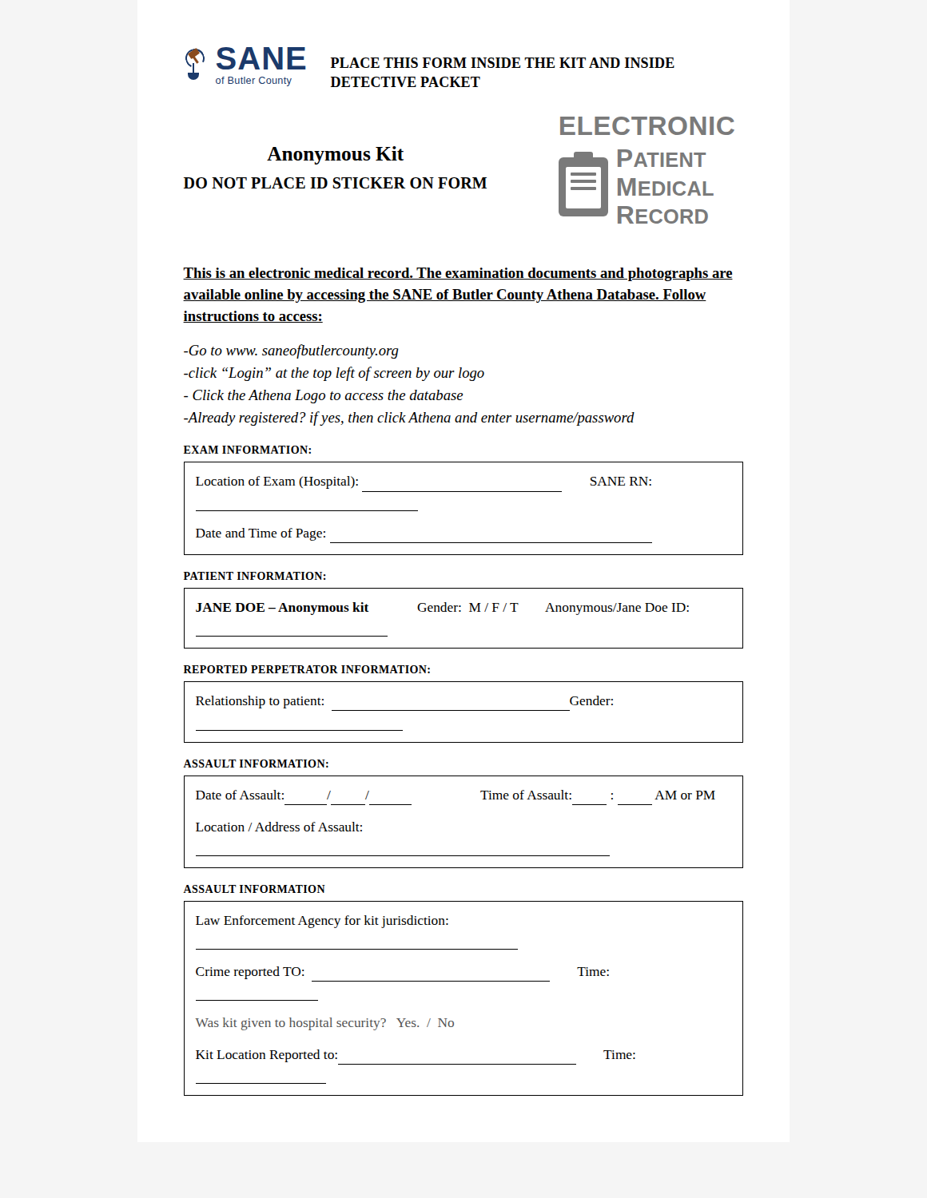SANE
of Butler County
PLACE THIS FORM INSIDE THE KIT AND INSIDE DETECTIVE PACKET
Anonymous Kit
DO NOT PLACE ID STICKER ON FORM
ELECTRONIC
PATIENT
MEDICAL
RECORD
This is an electronic medical record. The examination documents and photographs are available online by accessing the SANE of Butler County Athena Database. Follow instructions to access:
-Go to www. saneofbutlercounty.org
-click “Login” at the top left of screen by our logo
- Click the Athena Logo to access the database
-Already registered? if yes, then click Athena and enter username/password
EXAM INFORMATION:
Location of Exam (Hospital): SANE RN:
Date and Time of Page:
PATIENT INFORMATION:
JANE DOE – Anonymous kit Gender: M / F / T Anonymous/Jane Doe ID:
REPORTED PERPETRATOR INFORMATION:
Relationship to patient: Gender:
ASSAULT INFORMATION:
Date of Assault: / / Time of Assault: : AM or PM
Location / Address of Assault:
ASSAULT INFORMATION
Law Enforcement Agency for kit jurisdiction:
Crime reported TO: Time:
Was kit given to hospital security? Yes. / No
Kit Location Reported to: Time: